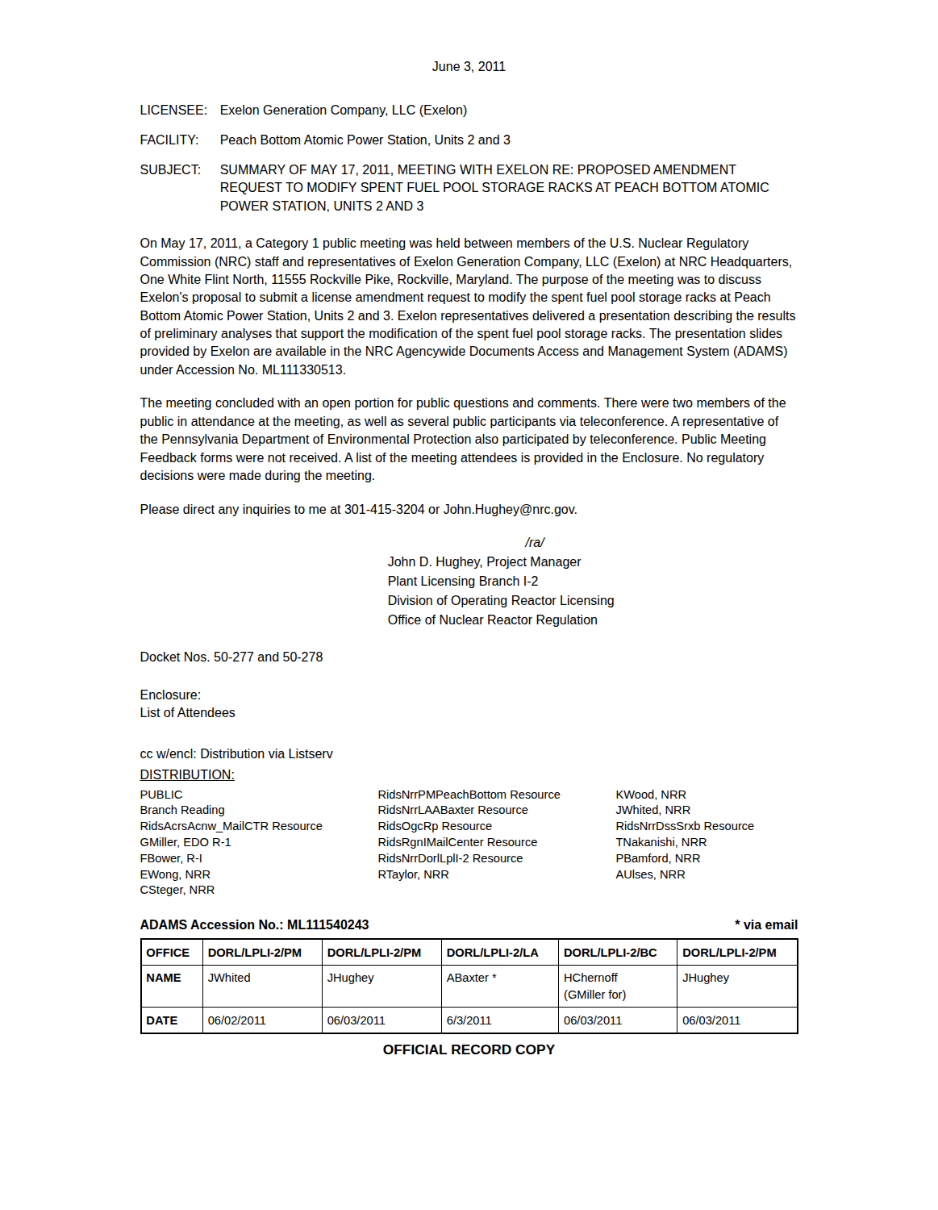June 3, 2011
LICENSEE:
Exelon Generation Company, LLC (Exelon)
FACILITY:
Peach Bottom Atomic Power Station, Units 2 and 3
SUBJECT:
SUMMARY OF MAY 17, 2011, MEETING WITH EXELON RE: PROPOSED AMENDMENT REQUEST TO MODIFY SPENT FUEL POOL STORAGE RACKS AT PEACH BOTTOM ATOMIC POWER STATION, UNITS 2 AND 3
On May 17, 2011, a Category 1 public meeting was held between members of the U.S. Nuclear Regulatory Commission (NRC) staff and representatives of Exelon Generation Company, LLC (Exelon) at NRC Headquarters, One White Flint North, 11555 Rockville Pike, Rockville, Maryland. The purpose of the meeting was to discuss Exelon's proposal to submit a license amendment request to modify the spent fuel pool storage racks at Peach Bottom Atomic Power Station, Units 2 and 3. Exelon representatives delivered a presentation describing the results of preliminary analyses that support the modification of the spent fuel pool storage racks. The presentation slides provided by Exelon are available in the NRC Agencywide Documents Access and Management System (ADAMS) under Accession No. ML111330513.
The meeting concluded with an open portion for public questions and comments. There were two members of the public in attendance at the meeting, as well as several public participants via teleconference. A representative of the Pennsylvania Department of Environmental Protection also participated by teleconference. Public Meeting Feedback forms were not received. A list of the meeting attendees is provided in the Enclosure. No regulatory decisions were made during the meeting.
Please direct any inquiries to me at 301-415-3204 or John.Hughey@nrc.gov.
/ra/
John D. Hughey, Project Manager
Plant Licensing Branch I-2
Division of Operating Reactor Licensing
Office of Nuclear Reactor Regulation
Docket Nos. 50-277 and 50-278
Enclosure:
List of Attendees
cc w/encl: Distribution via Listserv
DISTRIBUTION:
| PUBLIC | RidsNrrPMPeachBottom Resource | KWood, NRR |
| Branch Reading | RidsNrrLAABaxter Resource | JWhited, NRR |
| RidsAcrsAcnw_MailCTR Resource | RidsOgcRp Resource | RidsNrrDssSrxb Resource |
| GMiller, EDO R-1 | RidsRgnIMailCenter Resource | TNakanishi, NRR |
| FBower, R-I | RidsNrrDorlLplI-2 Resource | PBamford, NRR |
| EWong, NRR | RTaylor, NRR | AUlses, NRR |
| CSteger, NRR | | |
ADAMS Accession No.: ML111540243 * via email
| OFFICE | DORL/LPLI-2/PM | DORL/LPLI-2/PM | DORL/LPLI-2/LA | DORL/LPLI-2/BC | DORL/LPLI-2/PM |
| --- | --- | --- | --- | --- | --- |
| NAME | JWhited | JHughey | ABaxter * | HChernoff (GMiller for) | JHughey |
| DATE | 06/02/2011 | 06/03/2011 | 6/3/2011 | 06/03/2011 | 06/03/2011 |
OFFICIAL RECORD COPY